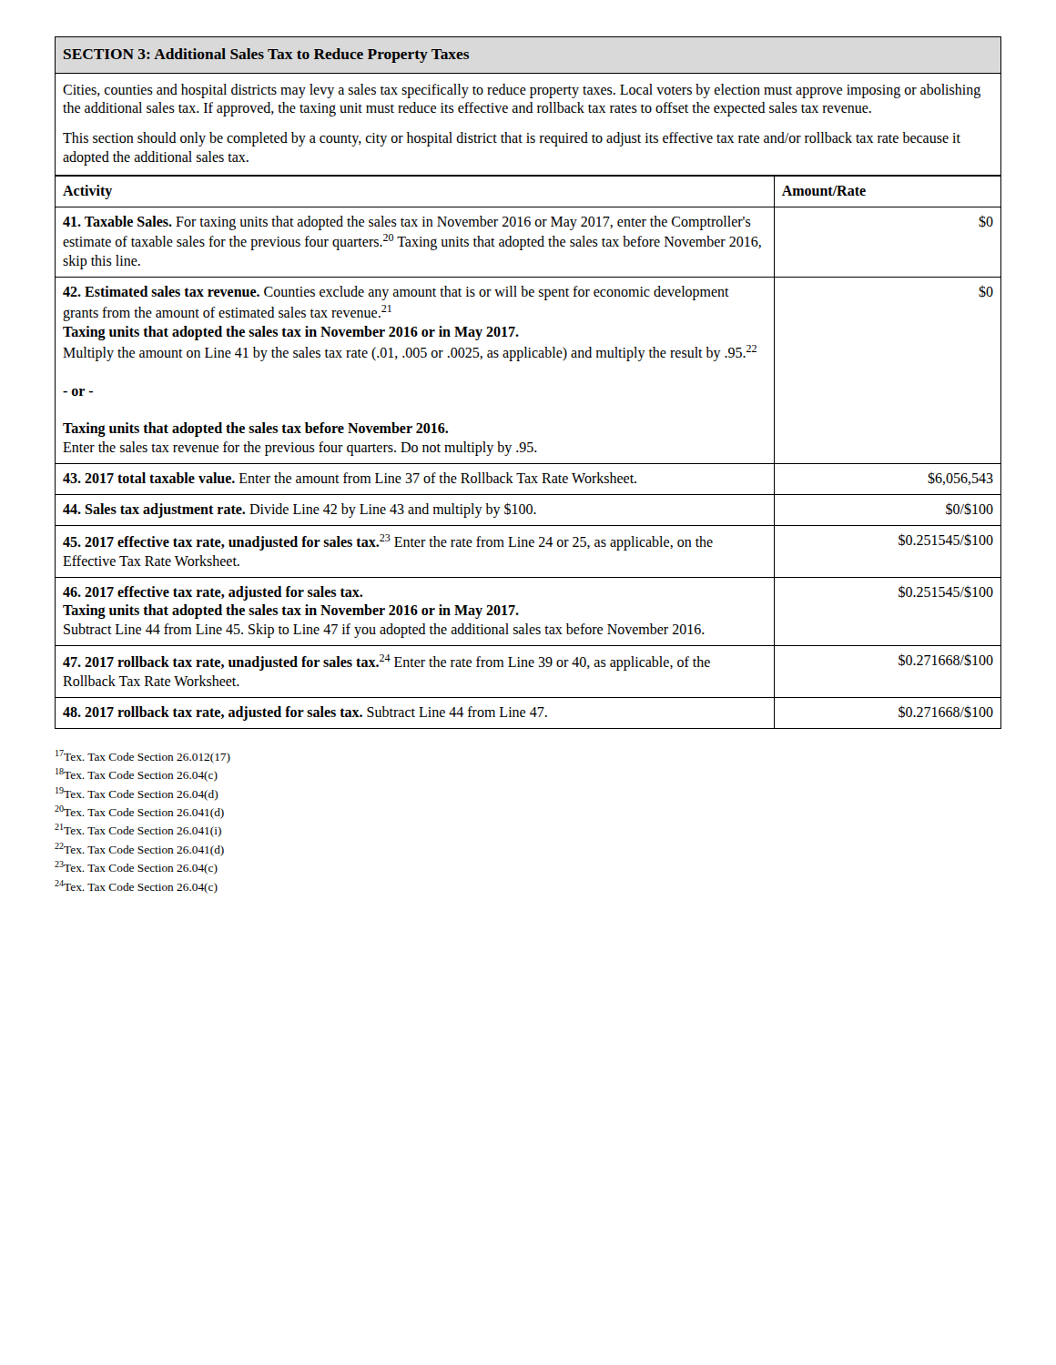SECTION 3: Additional Sales Tax to Reduce Property Taxes
Cities, counties and hospital districts may levy a sales tax specifically to reduce property taxes. Local voters by election must approve imposing or abolishing the additional sales tax. If approved, the taxing unit must reduce its effective and rollback tax rates to offset the expected sales tax revenue.
This section should only be completed by a county, city or hospital district that is required to adjust its effective tax rate and/or rollback tax rate because it adopted the additional sales tax.
| Activity | Amount/Rate |
| --- | --- |
| 41. Taxable Sales. For taxing units that adopted the sales tax in November 2016 or May 2017, enter the Comptroller's estimate of taxable sales for the previous four quarters. 20 Taxing units that adopted the sales tax before November 2016, skip this line. | $0 |
| 42. Estimated sales tax revenue. Counties exclude any amount that is or will be spent for economic development grants from the amount of estimated sales tax revenue. 21 Taxing units that adopted the sales tax in November 2016 or in May 2017. Multiply the amount on Line 41 by the sales tax rate (.01, .005 or .0025, as applicable) and multiply the result by .95. 22 - or - Taxing units that adopted the sales tax before November 2016. Enter the sales tax revenue for the previous four quarters. Do not multiply by .95. | $0 |
| 43. 2017 total taxable value. Enter the amount from Line 37 of the Rollback Tax Rate Worksheet. | $6,056,543 |
| 44. Sales tax adjustment rate. Divide Line 42 by Line 43 and multiply by $100. | $0/$100 |
| 45. 2017 effective tax rate, unadjusted for sales tax. 23 Enter the rate from Line 24 or 25, as applicable, on the Effective Tax Rate Worksheet. | $0.251545/$100 |
| 46. 2017 effective tax rate, adjusted for sales tax. Taxing units that adopted the sales tax in November 2016 or in May 2017. Subtract Line 44 from Line 45. Skip to Line 47 if you adopted the additional sales tax before November 2016. | $0.251545/$100 |
| 47. 2017 rollback tax rate, unadjusted for sales tax. 24 Enter the rate from Line 39 or 40, as applicable, of the Rollback Tax Rate Worksheet. | $0.271668/$100 |
| 48. 2017 rollback tax rate, adjusted for sales tax. Subtract Line 44 from Line 47. | $0.271668/$100 |
17Tex. Tax Code Section 26.012(17)
18Tex. Tax Code Section 26.04(c)
19Tex. Tax Code Section 26.04(d)
20Tex. Tax Code Section 26.041(d)
21Tex. Tax Code Section 26.041(i)
22Tex. Tax Code Section 26.041(d)
23Tex. Tax Code Section 26.04(c)
24Tex. Tax Code Section 26.04(c)